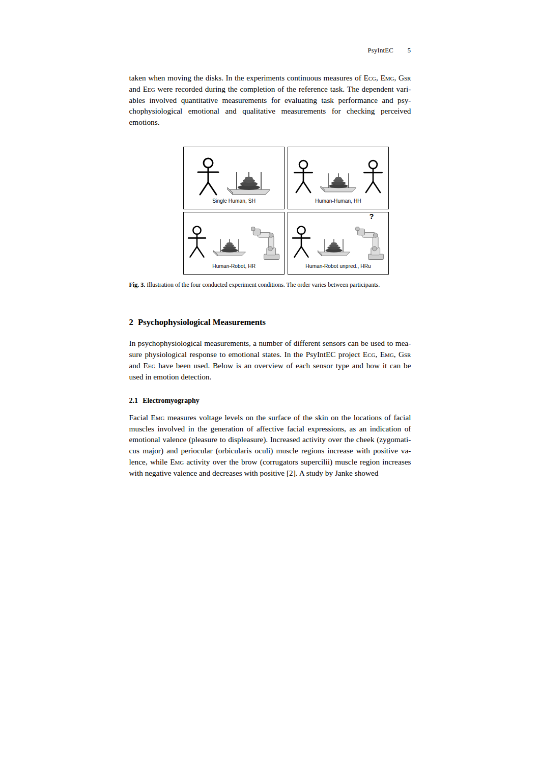PsyIntEC5
taken when moving the disks. In the experiments continuous measures of Ecg, Emg, Gsr and Eeg were recorded during the completion of the reference task. The dependent variables involved quantitative measurements for evaluating task performance and psychophysiological emotional and qualitative measurements for checking perceived emotions.
Single Human, SH
Human-Human, HH
Human-Robot, HR
?
Human-Robot unpred., HRu
Fig. 3. Illustration of the four conducted experiment conditions. The order varies between participants.
2 Psychophysiological Measurements
In psychophysiological measurements, a number of different sensors can be used to measure physiological response to emotional states. In the PsyIntEC project Ecg, Emg, Gsr and Eeg have been used. Below is an overview of each sensor type and how it can be used in emotion detection.
2.1 Electromyography
Facial Emg measures voltage levels on the surface of the skin on the locations of facial muscles involved in the generation of affective facial expressions, as an indication of emotional valence (pleasure to displeasure). Increased activity over the cheek (zygomaticus major) and periocular (orbicularis oculi) muscle regions increase with positive valence, while Emg activity over the brow (corrugators supercilii) muscle region increases with negative valence and decreases with positive [2]. A study by Janke showed